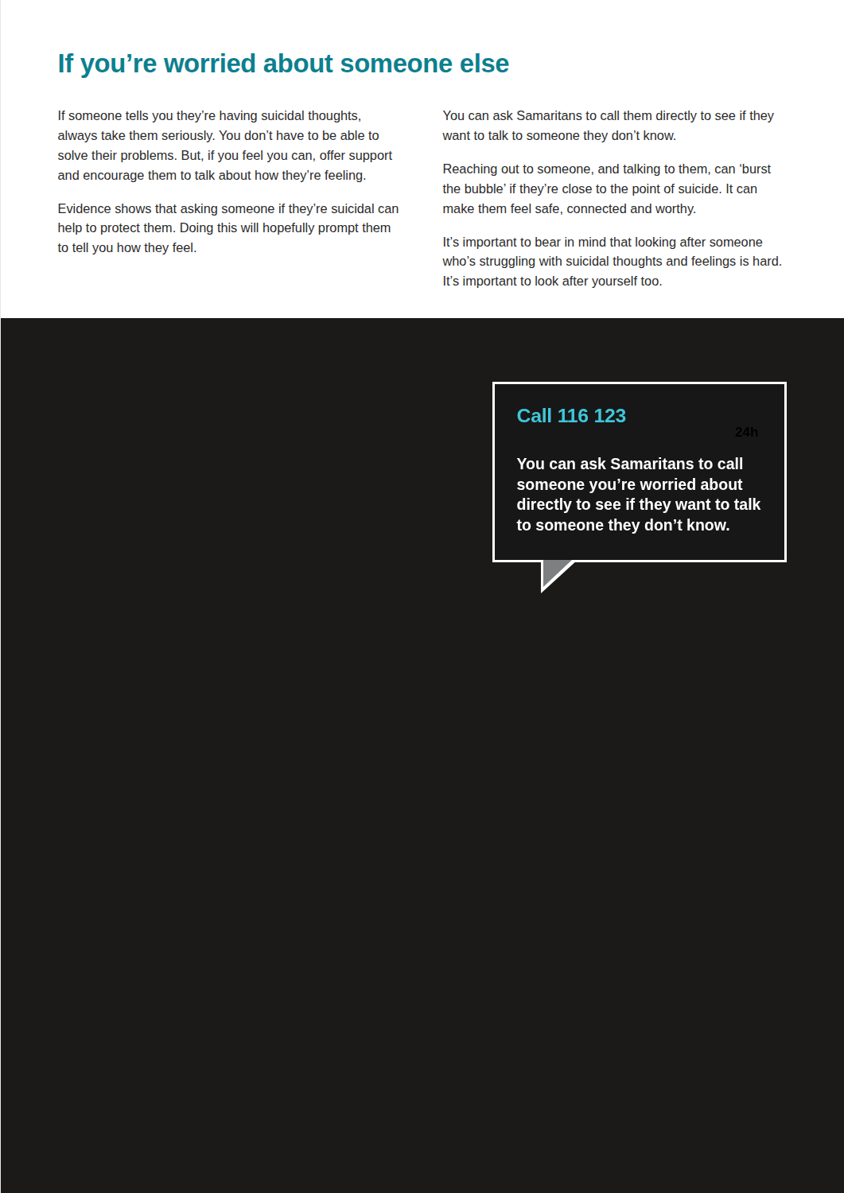If you’re worried about someone else
If someone tells you they’re having suicidal thoughts, always take them seriously. You don’t have to be able to solve their problems. But, if you feel you can, offer support and encourage them to talk about how they’re feeling.
Evidence shows that asking someone if they’re suicidal can help to protect them. Doing this will hopefully prompt them to tell you how they feel.
You can ask Samaritans to call them directly to see if they want to talk to someone they don’t know.
Reaching out to someone, and talking to them, can ‘burst the bubble’ if they’re close to the point of suicide. It can make them feel safe, connected and worthy.
It’s important to bear in mind that looking after someone who’s struggling with suicidal thoughts and feelings is hard. It’s important to look after yourself too.
Call 116 123 24h
You can ask Samaritans to call someone you’re worried about directly to see if they want to talk to someone they don’t know.